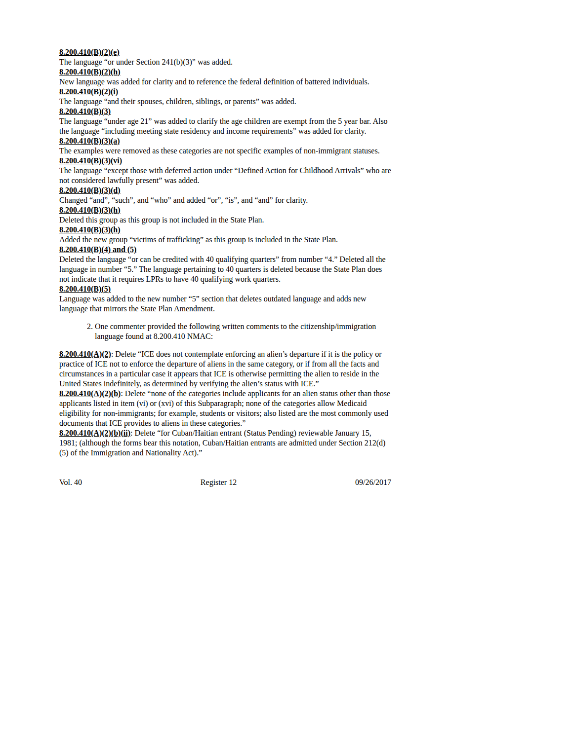8.200.410(B)(2)(e)
The language “or under Section 241(b)(3)” was added.
8.200.410(B)(2)(h)
New language was added for clarity and to reference the federal definition of battered individuals.
8.200.410(B)(2)(i)
The language “and their spouses, children, siblings, or parents” was added.
8.200.410(B)(3)
The language “under age 21” was added to clarify the age children are exempt from the 5 year bar. Also the language “including meeting state residency and income requirements” was added for clarity.
8.200.410(B)(3)(a)
The examples were removed as these categories are not specific examples of non-immigrant statuses.
8.200.410(B)(3)(vi)
The language “except those with deferred action under “Defined Action for Childhood Arrivals” who are not considered lawfully present” was added.
8.200.410(B)(3)(d)
Changed “and”, “such”, and “who” and added “or”, “is”, and “and” for clarity.
8.200.410(B)(3)(h)
Deleted this group as this group is not included in the State Plan.
8.200.410(B)(3)(h)
Added the new group “victims of trafficking” as this group is included in the State Plan.
8.200.410(B)(4) and (5)
Deleted the language “or can be credited with 40 qualifying quarters” from number “4.” Deleted all the language in number “5.” The language pertaining to 40 quarters is deleted because the State Plan does not indicate that it requires LPRs to have 40 qualifying work quarters.
8.200.410(B)(5)
Language was added to the new number “5” section that deletes outdated language and adds new language that mirrors the State Plan Amendment.
One commenter provided the following written comments to the citizenship/immigration language found at 8.200.410 NMAC:
8.200.410(A)(2): Delete “ICE does not contemplate enforcing an alien’s departure if it is the policy or practice of ICE not to enforce the departure of aliens in the same category, or if from all the facts and circumstances in a particular case it appears that ICE is otherwise permitting the alien to reside in the United States indefinitely, as determined by verifying the alien’s status with ICE.”
8.200.410(A)(2)(b): Delete “none of the categories include applicants for an alien status other than those applicants listed in item (vi) or (xvi) of this Subparagraph; none of the categories allow Medicaid eligibility for non-immigrants; for example, students or visitors; also listed are the most commonly used documents that ICE provides to aliens in these categories.”
8.200.410(A)(2)(b)(ii): Delete “for Cuban/Haitian entrant (Status Pending) reviewable January 15, 1981; (although the forms bear this notation, Cuban/Haitian entrants are admitted under Section 212(d)(5) of the Immigration and Nationality Act).”
Vol. 40 Register 12 09/26/2017